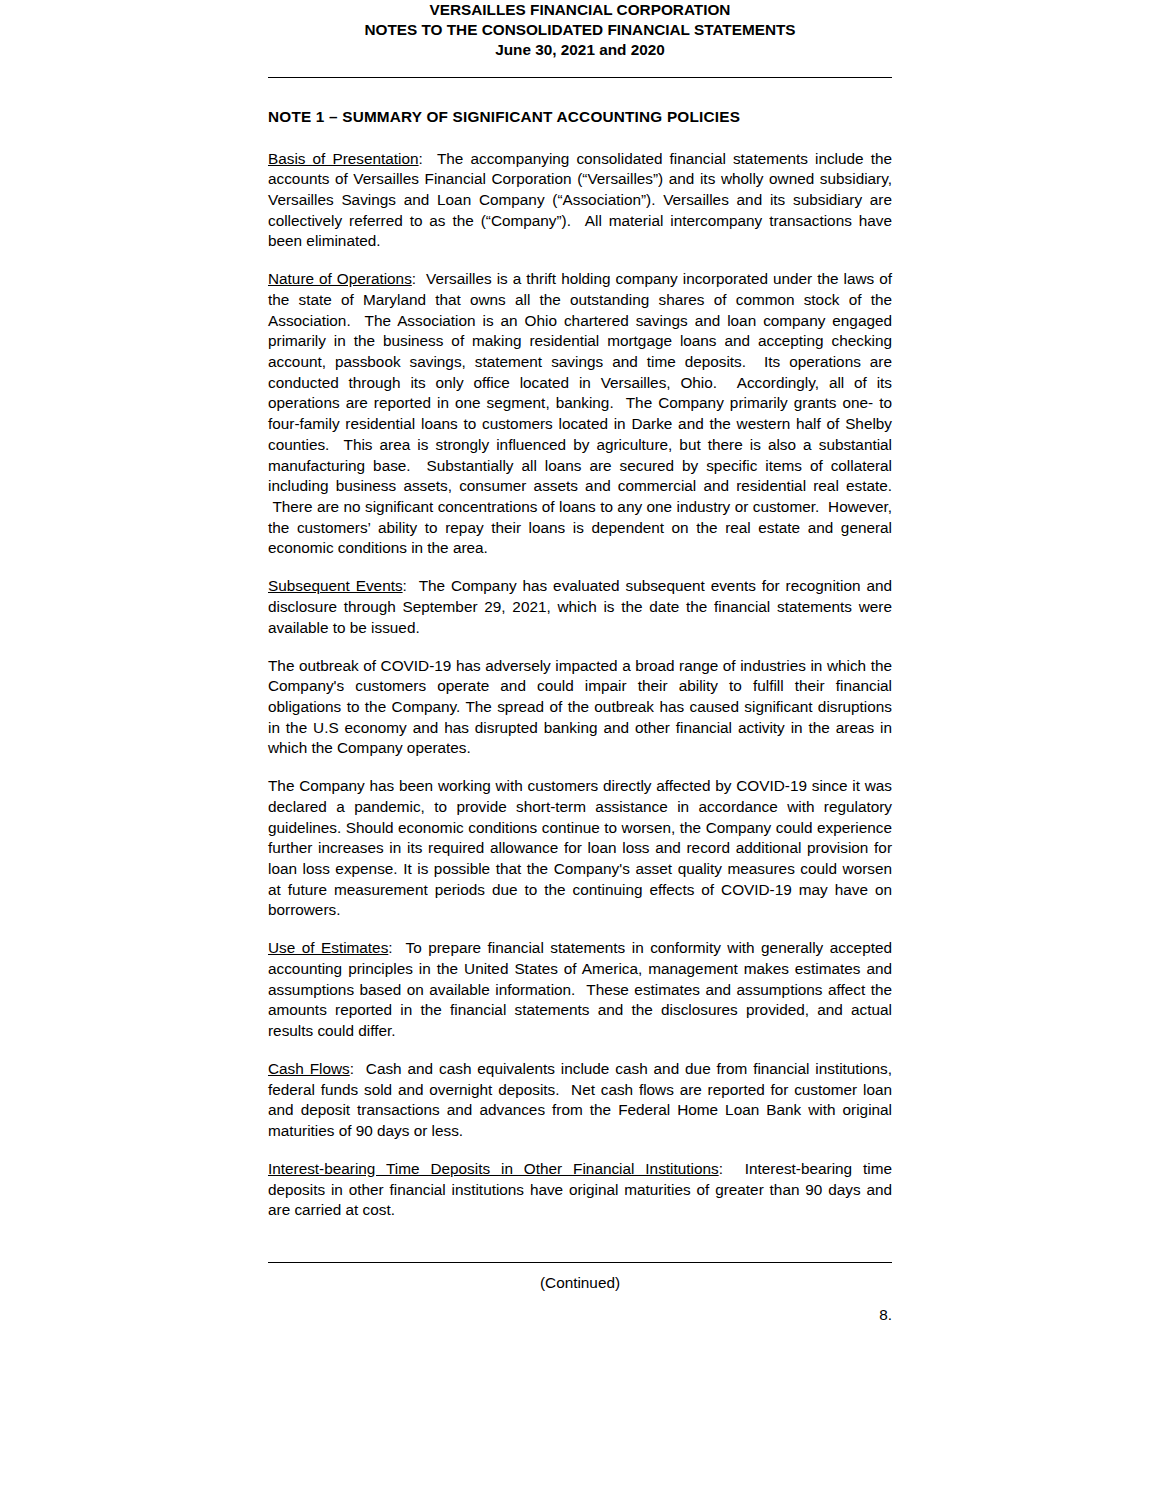VERSAILLES FINANCIAL CORPORATION NOTES TO THE CONSOLIDATED FINANCIAL STATEMENTS June 30, 2021 and 2020
NOTE 1 – SUMMARY OF SIGNIFICANT ACCOUNTING POLICIES
Basis of Presentation: The accompanying consolidated financial statements include the accounts of Versailles Financial Corporation (“Versailles”) and its wholly owned subsidiary, Versailles Savings and Loan Company (“Association”). Versailles and its subsidiary are collectively referred to as the (“Company”). All material intercompany transactions have been eliminated.
Nature of Operations: Versailles is a thrift holding company incorporated under the laws of the state of Maryland that owns all the outstanding shares of common stock of the Association. The Association is an Ohio chartered savings and loan company engaged primarily in the business of making residential mortgage loans and accepting checking account, passbook savings, statement savings and time deposits. Its operations are conducted through its only office located in Versailles, Ohio. Accordingly, all of its operations are reported in one segment, banking. The Company primarily grants one- to four-family residential loans to customers located in Darke and the western half of Shelby counties. This area is strongly influenced by agriculture, but there is also a substantial manufacturing base. Substantially all loans are secured by specific items of collateral including business assets, consumer assets and commercial and residential real estate. There are no significant concentrations of loans to any one industry or customer. However, the customers’ ability to repay their loans is dependent on the real estate and general economic conditions in the area.
Subsequent Events: The Company has evaluated subsequent events for recognition and disclosure through September 29, 2021, which is the date the financial statements were available to be issued.
The outbreak of COVID-19 has adversely impacted a broad range of industries in which the Company's customers operate and could impair their ability to fulfill their financial obligations to the Company. The spread of the outbreak has caused significant disruptions in the U.S economy and has disrupted banking and other financial activity in the areas in which the Company operates.
The Company has been working with customers directly affected by COVID-19 since it was declared a pandemic, to provide short-term assistance in accordance with regulatory guidelines. Should economic conditions continue to worsen, the Company could experience further increases in its required allowance for loan loss and record additional provision for loan loss expense. It is possible that the Company's asset quality measures could worsen at future measurement periods due to the continuing effects of COVID-19 may have on borrowers.
Use of Estimates: To prepare financial statements in conformity with generally accepted accounting principles in the United States of America, management makes estimates and assumptions based on available information. These estimates and assumptions affect the amounts reported in the financial statements and the disclosures provided, and actual results could differ.
Cash Flows: Cash and cash equivalents include cash and due from financial institutions, federal funds sold and overnight deposits. Net cash flows are reported for customer loan and deposit transactions and advances from the Federal Home Loan Bank with original maturities of 90 days or less.
Interest-bearing Time Deposits in Other Financial Institutions: Interest-bearing time deposits in other financial institutions have original maturities of greater than 90 days and are carried at cost.
(Continued)
8.